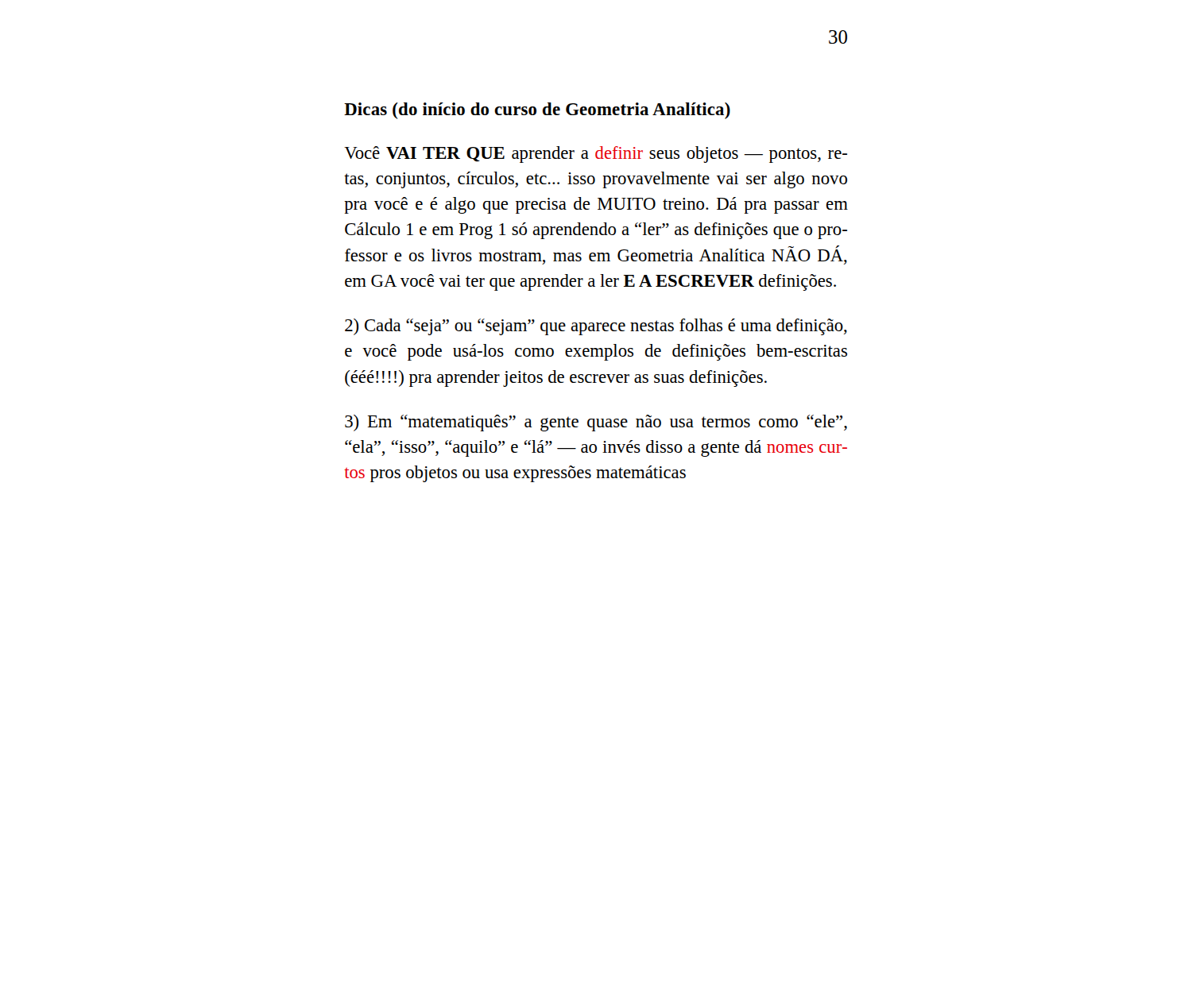30
Dicas (do início do curso de Geometria Analítica)
Você VAI TER QUE aprender a definir seus objetos — pontos, retas, conjuntos, círculos, etc... isso provavelmente vai ser algo novo pra você e é algo que precisa de MUITO treino. Dá pra passar em Cálculo 1 e em Prog 1 só aprendendo a “ler” as definições que o professor e os livros mostram, mas em Geometria Analítica NÃO DÁ, em GA você vai ter que aprender a ler E A ESCREVER definições.
2) Cada “seja” ou “sejam” que aparece nestas folhas é uma definição, e você pode usá-los como exemplos de definições bem-escritas (ééé!!!!) pra aprender jeitos de escrever as suas definições.
3) Em “matematiquês” a gente quase não usa termos como “ele”, “ela”, “isso”, “aquilo” e “lá” — ao invés disso a gente dá nomes curtos pros objetos ou usa expressões matemáticas